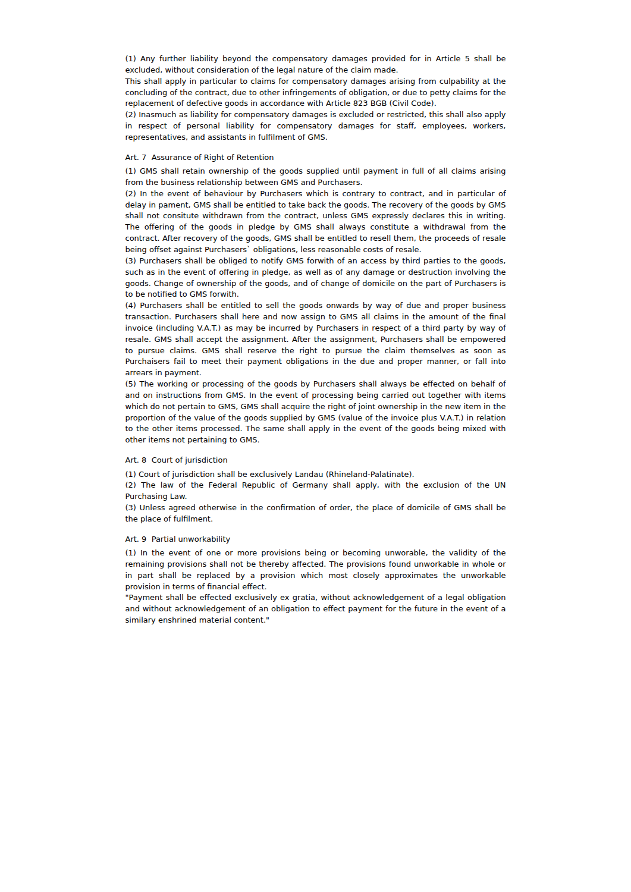(1) Any further liability beyond the compensatory damages provided for in Article 5 shall be excluded, without consideration of the legal nature of the claim made.
This shall apply in particular to claims for compensatory damages arising from culpability at the concluding of the contract, due to other infringements of obligation, or due to petty claims for the replacement of defective goods in accordance with Article 823 BGB (Civil Code).
(2) Inasmuch as liability for compensatory damages is excluded or restricted, this shall also apply in respect of personal liability for compensatory damages for staff, employees, workers, representatives, and assistants in fulfilment of GMS.
Art. 7 Assurance of Right of Retention
(1) GMS shall retain ownership of the goods supplied until payment in full of all claims arising from the business relationship between GMS and Purchasers.
(2) In the event of behaviour by Purchasers which is contrary to contract, and in particular of delay in pament, GMS shall be entitled to take back the goods. The recovery of the goods by GMS shall not consitute withdrawn from the contract, unless GMS expressly declares this in writing. The offering of the goods in pledge by GMS shall always constitute a withdrawal from the contract. After recovery of the goods, GMS shall be entitled to resell them, the proceeds of resale being offset against Purchasers` obligations, less reasonable costs of resale.
(3) Purchasers shall be obliged to notify GMS forwith of an access by third parties to the goods, such as in the event of offering in pledge, as well as of any damage or destruction involving the goods. Change of ownership of the goods, and of change of domicile on the part of Purchasers is to be notified to GMS forwith.
(4) Purchasers shall be entitled to sell the goods onwards by way of due and proper business transaction. Purchasers shall here and now assign to GMS all claims in the amount of the final invoice (including V.A.T.) as may be incurred by Purchasers in respect of a third party by way of resale. GMS shall accept the assignment. After the assignment, Purchasers shall be empowered to pursue claims. GMS shall reserve the right to pursue the claim themselves as soon as Purchaisers fail to meet their payment obligations in the due and proper manner, or fall into arrears in payment.
(5) The working or processing of the goods by Purchasers shall always be effected on behalf of and on instructions from GMS. In the event of processing being carried out together with items which do not pertain to GMS, GMS shall acquire the right of joint ownership in the new item in the proportion of the value of the goods supplied by GMS (value of the invoice plus V.A.T.) in relation to the other items processed. The same shall apply in the event of the goods being mixed with other items not pertaining to GMS.
Art. 8 Court of jurisdiction
(1) Court of jurisdiction shall be exclusively Landau (Rhineland-Palatinate).
(2) The law of the Federal Republic of Germany shall apply, with the exclusion of the UN Purchasing Law.
(3) Unless agreed otherwise in the confirmation of order, the place of domicile of GMS shall be the place of fulfilment.
Art. 9 Partial unworkability
(1) In the event of one or more provisions being or becoming unworable, the validity of the remaining provisions shall not be thereby affected. The provisions found unworkable in whole or in part shall be replaced by a provision which most closely approximates the unworkable provision in terms of financial effect.
"Payment shall be effected exclusively ex gratia, without acknowledgement of a legal obligation and without acknowledgement of an obligation to effect payment for the future in the event of a similary enshrined material content."